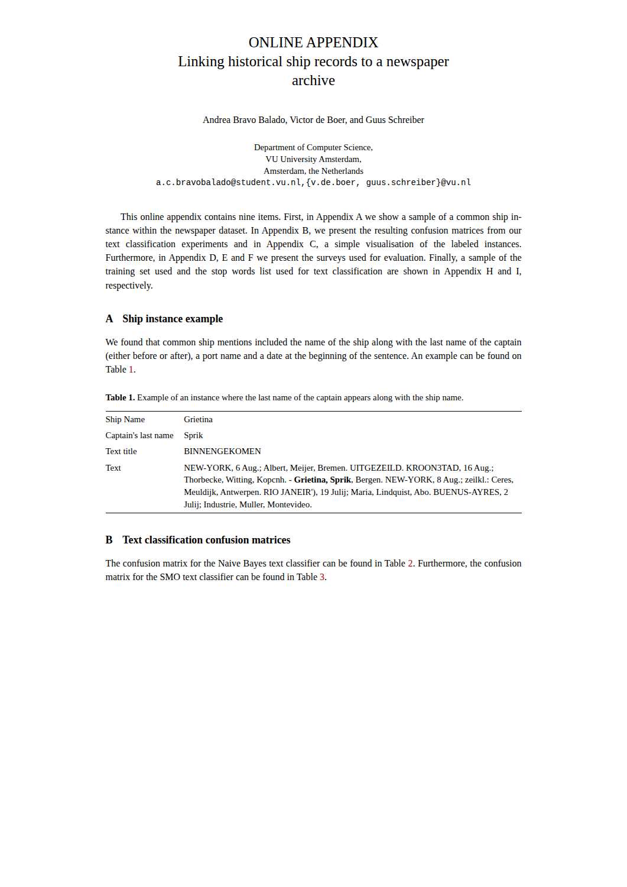ONLINE APPENDIX
Linking historical ship records to a newspaper
archive
Andrea Bravo Balado, Victor de Boer, and Guus Schreiber
Department of Computer Science,
VU University Amsterdam,
Amsterdam, the Netherlands
a.c.bravobalado@student.vu.nl,{v.de.boer, guus.schreiber}@vu.nl
This online appendix contains nine items. First, in Appendix A we show a sample of a common ship instance within the newspaper dataset. In Appendix B, we present the resulting confusion matrices from our text classification experiments and in Appendix C, a simple visualisation of the labeled instances. Furthermore, in Appendix D, E and F we present the surveys used for evaluation. Finally, a sample of the training set used and the stop words list used for text classification are shown in Appendix H and I, respectively.
AShip instance example
We found that common ship mentions included the name of the ship along with the last name of the captain (either before or after), a port name and a date at the beginning of the sentence. An example can be found on Table 1.
Table 1. Example of an instance where the last name of the captain appears along with the ship name.
| Ship Name | Grietina |
| Captain's last name | Sprik |
| Text title | BINNENGEKOMEN |
| Text | NEW-YORK, 6 Aug.; Albert, Meijer, Bremen. UITGEZEILD. KROON3TAD, 16 Aug.; Thorbecke, Witting, Kopcnh. - Grietina, Sprik , Bergen. NEW-YORK, 8 Aug.; zeilkl.: Ceres, Meuldijk, Antwerpen. RIO JANEIR'), 19 Julij; Maria, Lindquist, Abo. BUENUS-AYRES, 2 Julij; Industrie, Muller, Montevideo. |
BText classification confusion matrices
The confusion matrix for the Naive Bayes text classifier can be found in Table 2. Furthermore, the confusion matrix for the SMO text classifier can be found in Table 3.